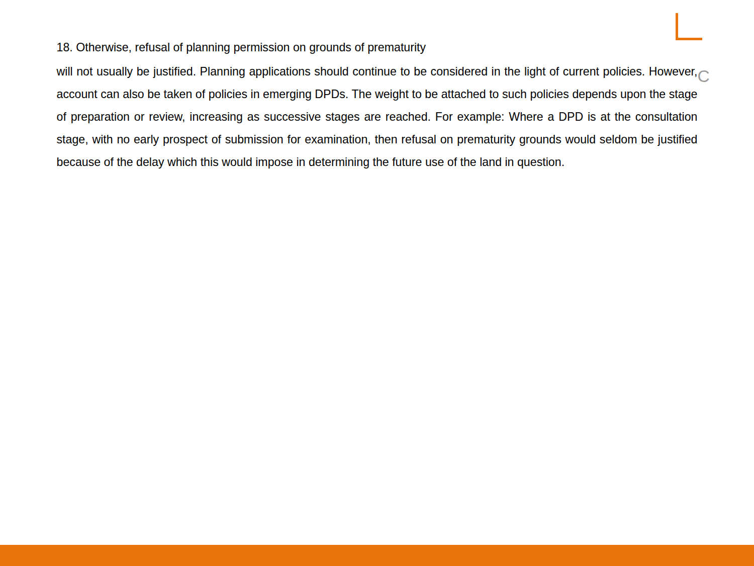C
18. Otherwise, refusal of planning permission on grounds of prematurity
will not usually be justified. Planning applications should continue to be considered in the light of current policies. However, account can also be taken of policies in emerging DPDs. The weight to be attached to such policies depends upon the stage of preparation or review, increasing as successive stages are reached. For example: Where a DPD is at the consultation stage, with no early prospect of submission for examination, then refusal on prematurity grounds would seldom be justified because of the delay which this would impose in determining the future use of the land in question.